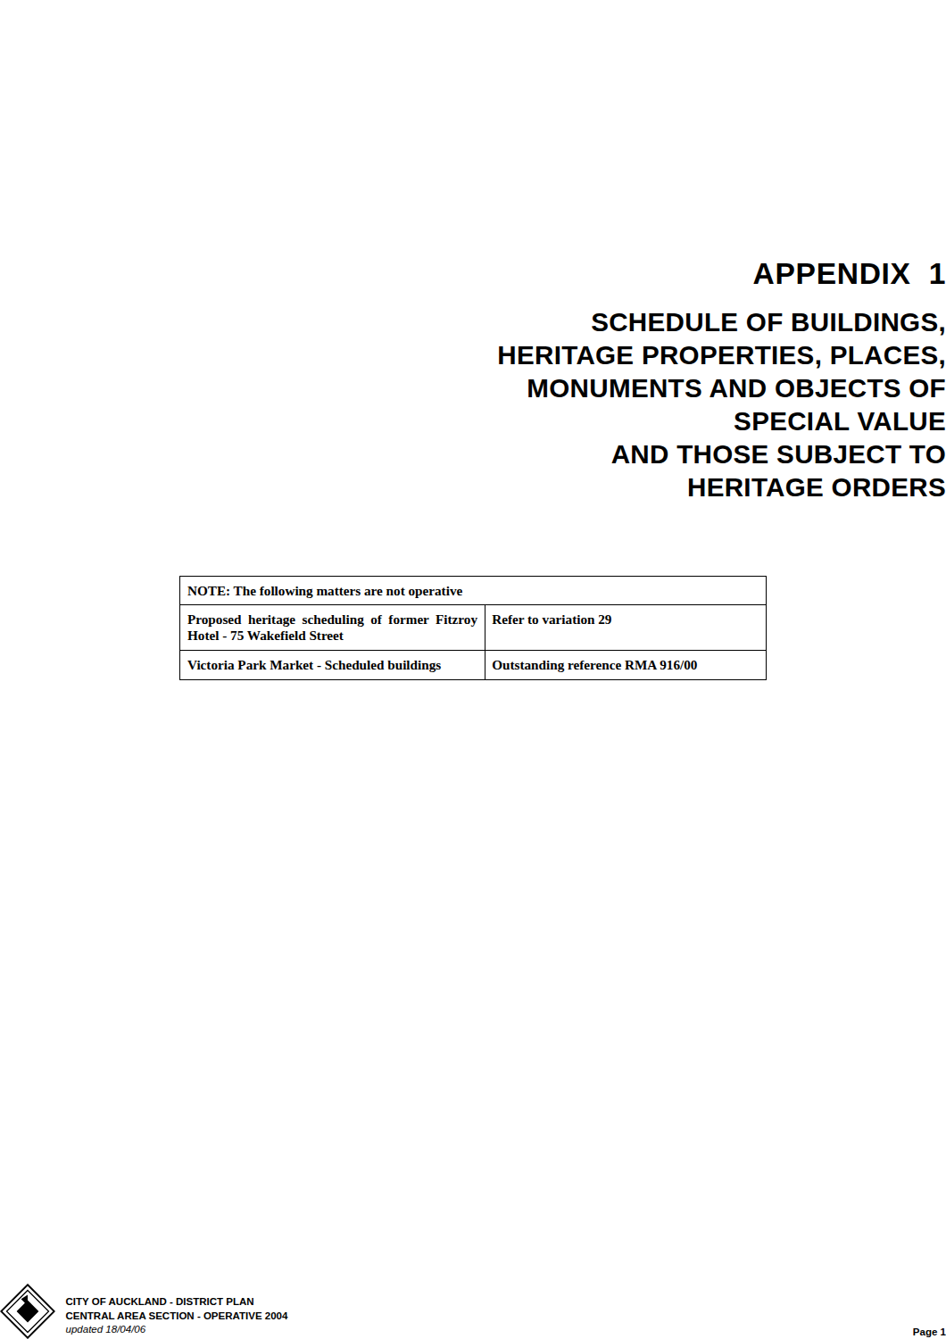APPENDIX 1
SCHEDULE OF BUILDINGS,
HERITAGE PROPERTIES, PLACES,
MONUMENTS AND OBJECTS OF
SPECIAL VALUE
AND THOSE SUBJECT TO
HERITAGE ORDERS
| NOTE: The following matters are not operative |
| Proposed heritage scheduling of former Fitzroy Hotel - 75 Wakefield Street | Refer to variation 29 |
| Victoria Park Market - Scheduled buildings | Outstanding reference RMA 916/00 |
CITY OF AUCKLAND - DISTRICT PLAN
CENTRAL AREA SECTION - OPERATIVE 2004
updated 18/04/06
Page 1